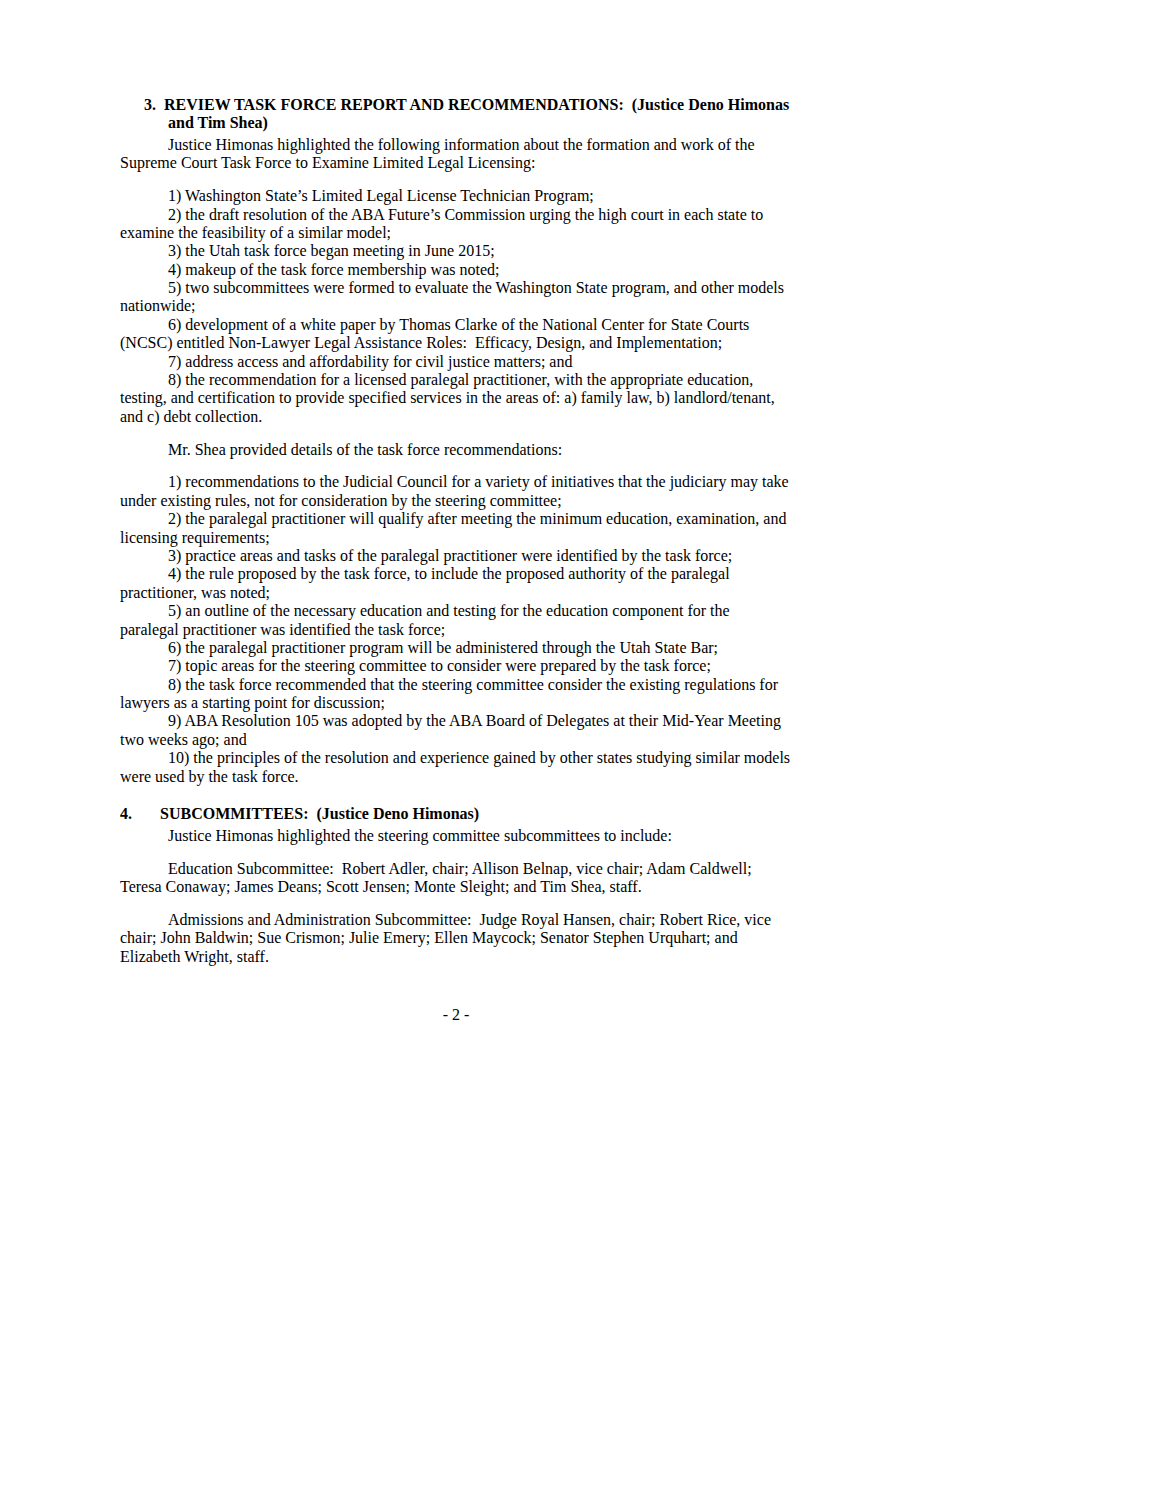3. REVIEW TASK FORCE REPORT AND RECOMMENDATIONS: (Justice Deno Himonas and Tim Shea)
Justice Himonas highlighted the following information about the formation and work of the Supreme Court Task Force to Examine Limited Legal Licensing:
1) Washington State’s Limited Legal License Technician Program;
2) the draft resolution of the ABA Future’s Commission urging the high court in each state to examine the feasibility of a similar model;
3) the Utah task force began meeting in June 2015;
4) makeup of the task force membership was noted;
5) two subcommittees were formed to evaluate the Washington State program, and other models nationwide;
6) development of a white paper by Thomas Clarke of the National Center for State Courts (NCSC) entitled Non-Lawyer Legal Assistance Roles: Efficacy, Design, and Implementation;
7) address access and affordability for civil justice matters; and
8) the recommendation for a licensed paralegal practitioner, with the appropriate education, testing, and certification to provide specified services in the areas of: a) family law, b) landlord/tenant, and c) debt collection.
Mr. Shea provided details of the task force recommendations:
1) recommendations to the Judicial Council for a variety of initiatives that the judiciary may take under existing rules, not for consideration by the steering committee;
2) the paralegal practitioner will qualify after meeting the minimum education, examination, and licensing requirements;
3) practice areas and tasks of the paralegal practitioner were identified by the task force;
4) the rule proposed by the task force, to include the proposed authority of the paralegal practitioner, was noted;
5) an outline of the necessary education and testing for the education component for the paralegal practitioner was identified the task force;
6) the paralegal practitioner program will be administered through the Utah State Bar;
7) topic areas for the steering committee to consider were prepared by the task force;
8) the task force recommended that the steering committee consider the existing regulations for lawyers as a starting point for discussion;
9) ABA Resolution 105 was adopted by the ABA Board of Delegates at their Mid-Year Meeting two weeks ago; and
10) the principles of the resolution and experience gained by other states studying similar models were used by the task force.
4. SUBCOMMITTEES: (Justice Deno Himonas)
Justice Himonas highlighted the steering committee subcommittees to include:
Education Subcommittee: Robert Adler, chair; Allison Belnap, vice chair; Adam Caldwell; Teresa Conaway; James Deans; Scott Jensen; Monte Sleight; and Tim Shea, staff.
Admissions and Administration Subcommittee: Judge Royal Hansen, chair; Robert Rice, vice chair; John Baldwin; Sue Crismon; Julie Emery; Ellen Maycock; Senator Stephen Urquhart; and Elizabeth Wright, staff.
- 2 -